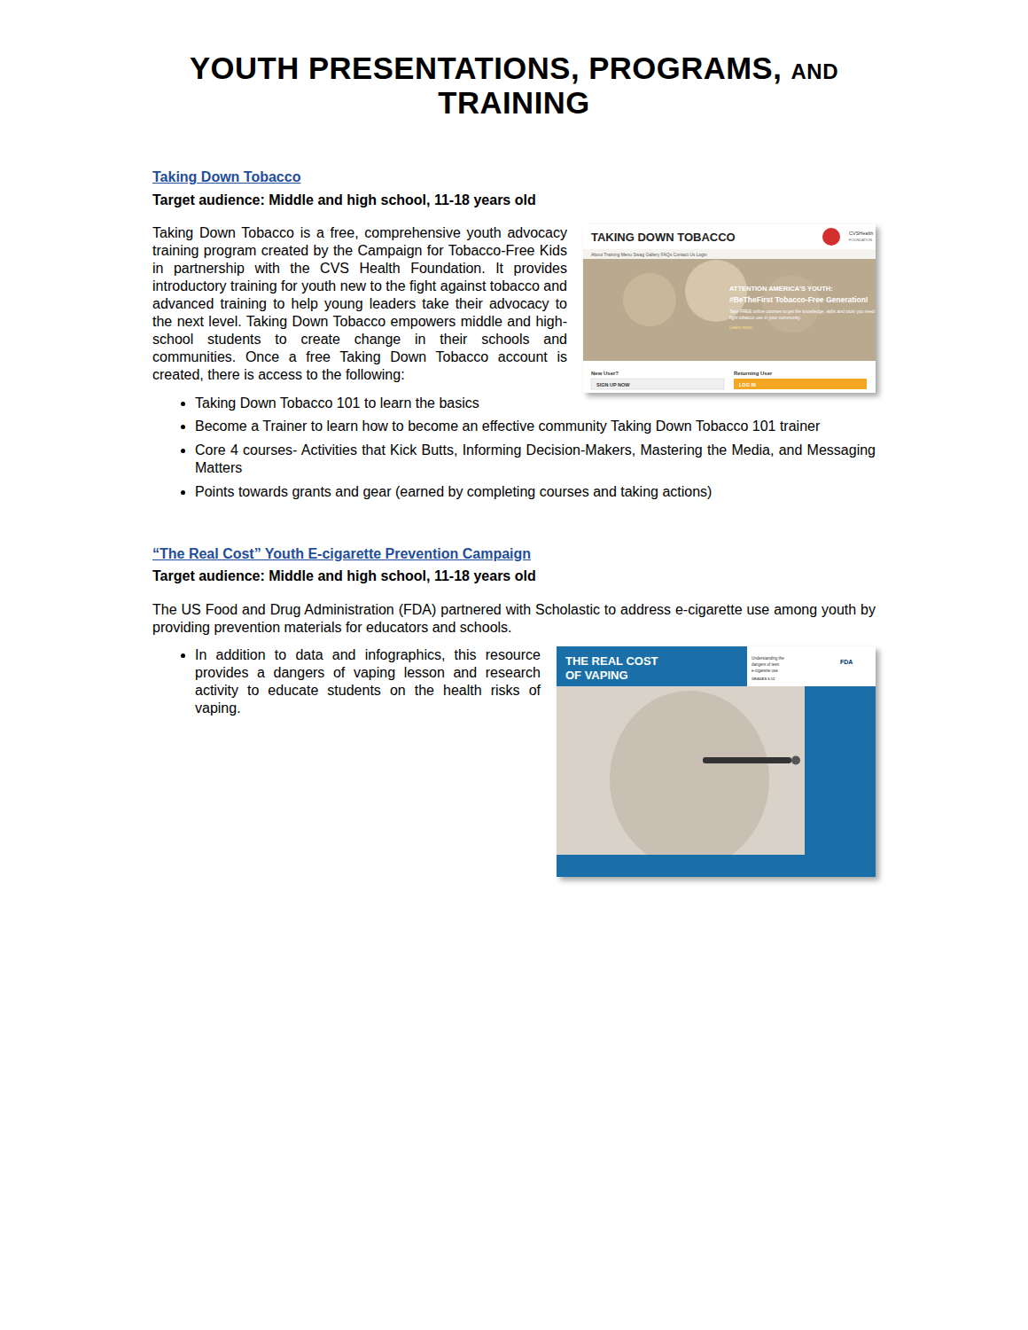YOUTH PRESENTATIONS, PROGRAMS, AND
TRAINING
Taking Down Tobacco
Target audience: Middle and high school, 11-18 years old
Taking Down Tobacco is a free, comprehensive youth advocacy training program created by the Campaign for Tobacco-Free Kids in partnership with the CVS Health Foundation. It provides introductory training for youth new to the fight against tobacco and advanced training to help young leaders take their advocacy to the next level. Taking Down Tobacco empowers middle and high-school students to create change in their schools and communities. Once a free Taking Down Tobacco account is created, there is access to the following:
Taking Down Tobacco 101 to learn the basics
Become a Trainer to learn how to become an effective community Taking Down Tobacco 101 trainer
Core 4 courses- Activities that Kick Butts, Informing Decision-Makers, Mastering the Media, and Messaging Matters
Points towards grants and gear (earned by completing courses and taking actions)
“The Real Cost” Youth E-cigarette Prevention Campaign
Target audience: Middle and high school, 11-18 years old
The US Food and Drug Administration (FDA) partnered with Scholastic to address e-cigarette use among youth by providing prevention materials for educators and schools.
In addition to data and infographics, this resource provides a dangers of vaping lesson and research activity to educate students on the health risks of vaping.